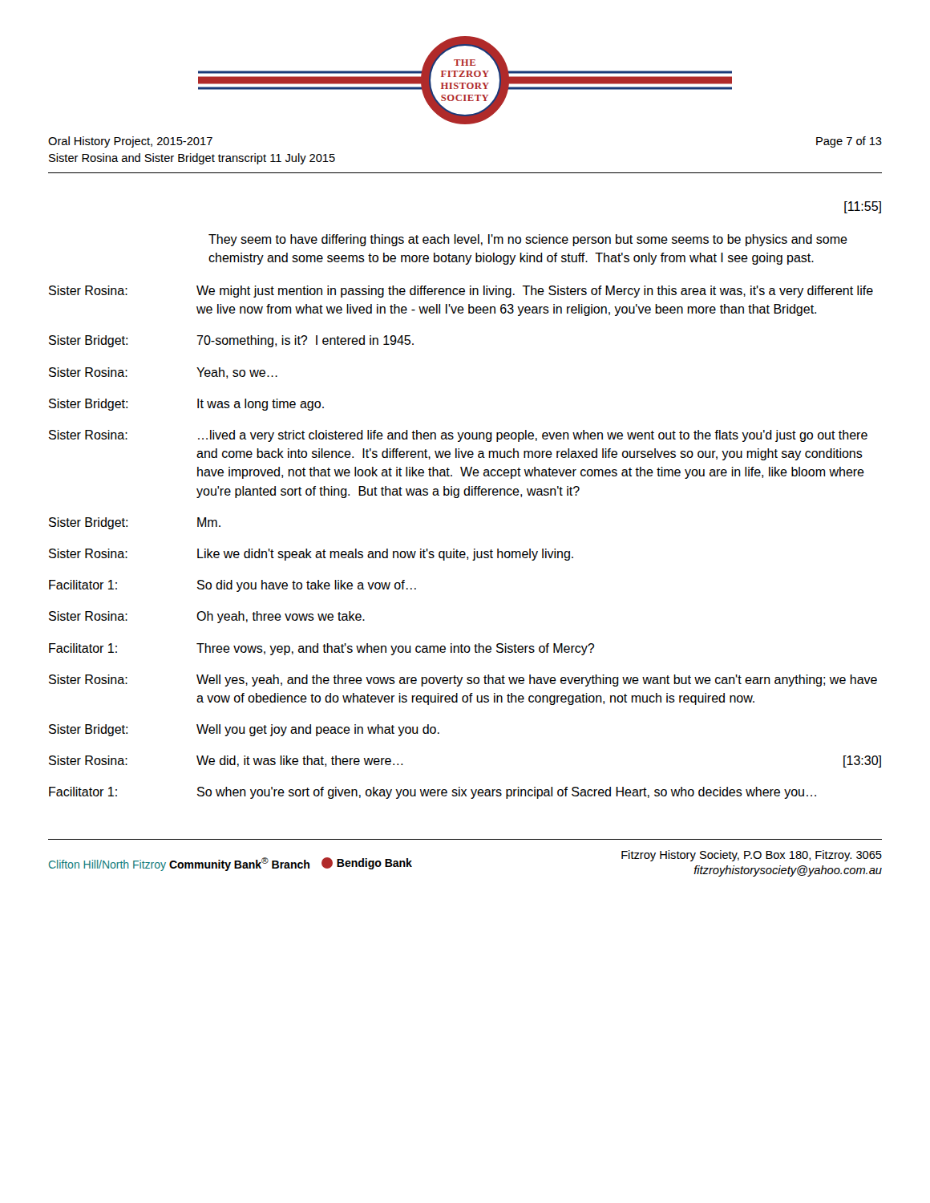The
Fitzroy
History
Society
Oral History Project, 2015-2017
Sister Rosina and Sister Bridget transcript 11 July 2015
Page 7 of 13
[11:55]
They seem to have differing things at each level, I'm no science person but some seems to be physics and some chemistry and some seems to be more botany biology kind of stuff. That's only from what I see going past.
| Sister Rosina: | We might just mention in passing the difference in living. The Sisters of Mercy in this area it was, it's a very different life we live now from what we lived in the - well I've been 63 years in religion, you've been more than that Bridget. |
| Sister Bridget: | 70-something, is it? I entered in 1945. |
| Sister Rosina: | Yeah, so we… |
| Sister Bridget: | It was a long time ago. |
| Sister Rosina: | …lived a very strict cloistered life and then as young people, even when we went out to the flats you'd just go out there and come back into silence. It's different, we live a much more relaxed life ourselves so our, you might say conditions have improved, not that we look at it like that. We accept whatever comes at the time you are in life, like bloom where you're planted sort of thing. But that was a big difference, wasn't it? |
| Sister Bridget: | Mm. |
| Sister Rosina: | Like we didn't speak at meals and now it's quite, just homely living. |
| Facilitator 1: | So did you have to take like a vow of… |
| Sister Rosina: | Oh yeah, three vows we take. |
| Facilitator 1: | Three vows, yep, and that's when you came into the Sisters of Mercy? |
| Sister Rosina: | Well yes, yeah, and the three vows are poverty so that we have everything we want but we can't earn anything; we have a vow of obedience to do whatever is required of us in the congregation, not much is required now. |
| Sister Bridget: | Well you get joy and peace in what you do. |
| Sister Rosina: | [13:30] We did, it was like that, there were… |
| Facilitator 1: | So when you're sort of given, okay you were six years principal of Sacred Heart, so who decides where you… |
Clifton Hill/North Fitzroy Community Bank® Branch Bendigo Bank
Fitzroy History Society, P.O Box 180, Fitzroy. 3065
fitzroyhistorysociety@yahoo.com.au